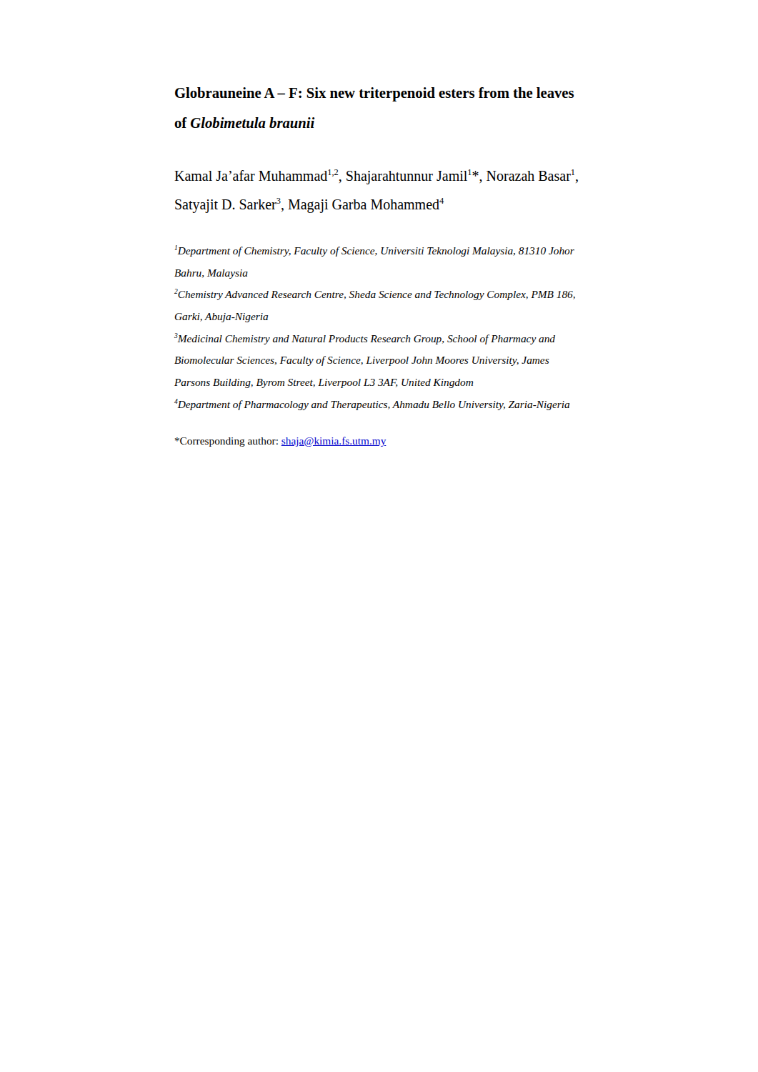Globrauneine A – F: Six new triterpenoid esters from the leaves of Globimetula braunii
Kamal Ja’afar Muhammad1,2, Shajarahtunnur Jamil1*, Norazah Basar1, Satyajit D. Sarker3, Magaji Garba Mohammed4
1Department of Chemistry, Faculty of Science, Universiti Teknologi Malaysia, 81310 Johor Bahru, Malaysia
2Chemistry Advanced Research Centre, Sheda Science and Technology Complex, PMB 186, Garki, Abuja-Nigeria
3Medicinal Chemistry and Natural Products Research Group, School of Pharmacy and Biomolecular Sciences, Faculty of Science, Liverpool John Moores University, James Parsons Building, Byrom Street, Liverpool L3 3AF, United Kingdom
4Department of Pharmacology and Therapeutics, Ahmadu Bello University, Zaria-Nigeria
*Corresponding author: shaja@kimia.fs.utm.my